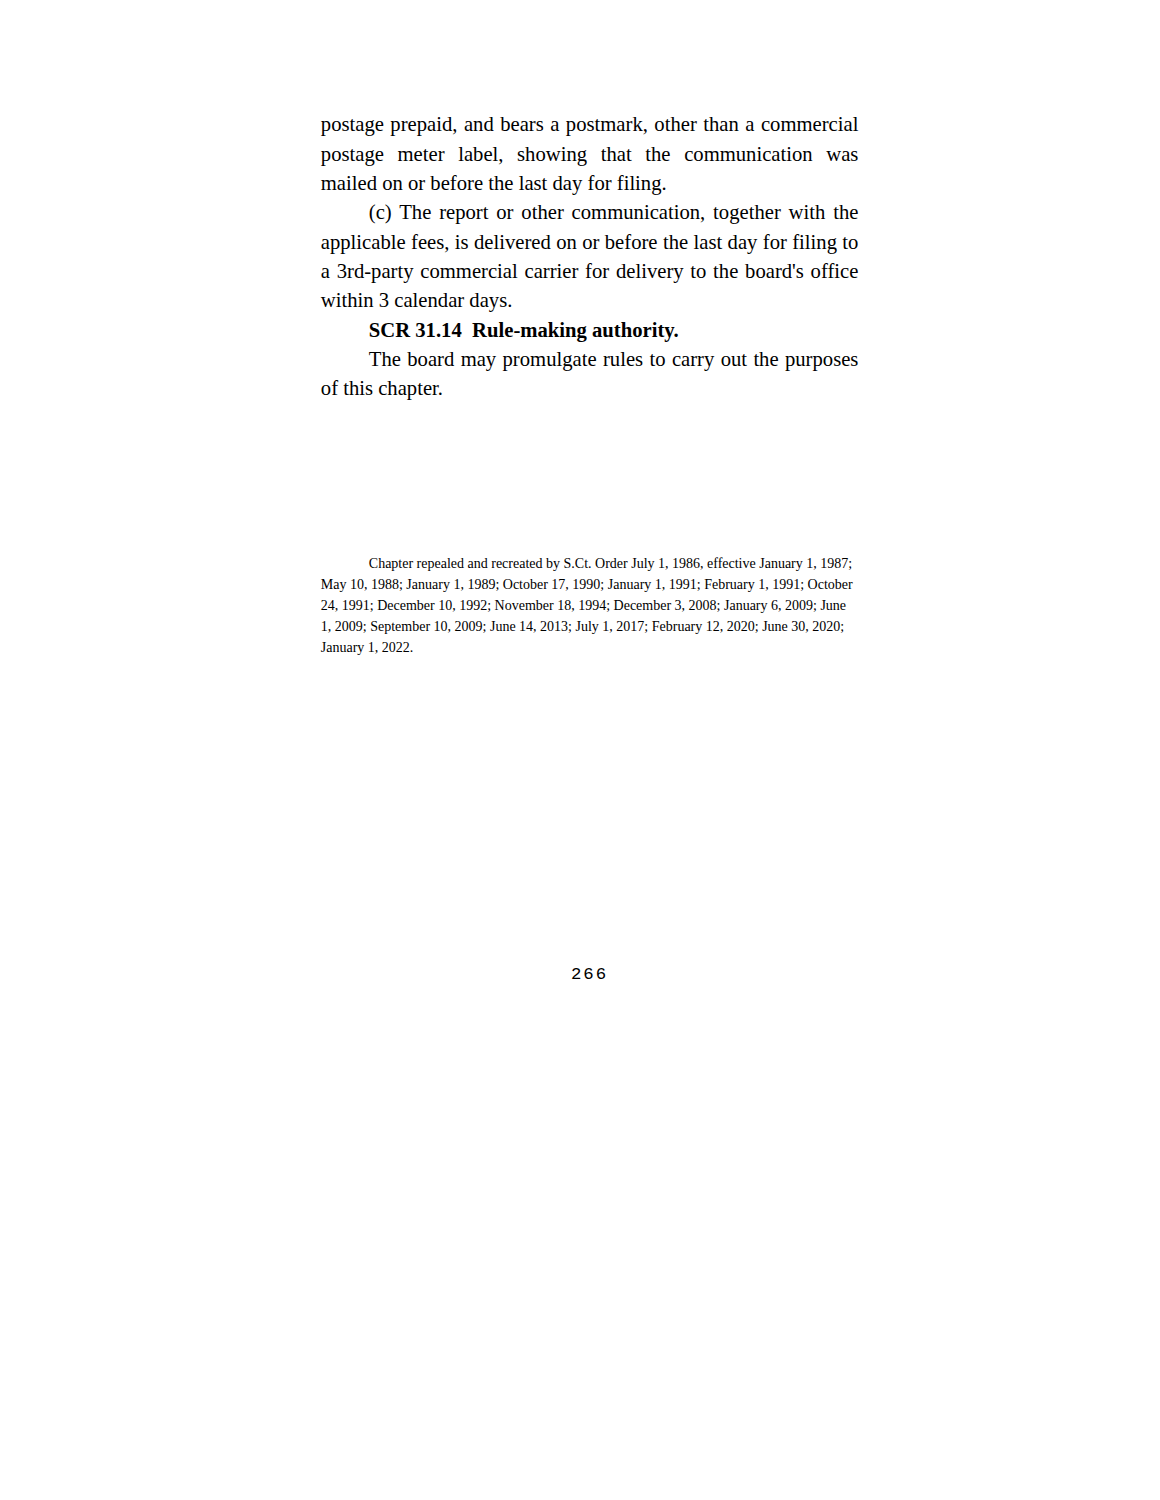postage prepaid, and bears a postmark, other than a commercial postage meter label, showing that the communication was mailed on or before the last day for filing.
(c) The report or other communication, together with the applicable fees, is delivered on or before the last day for filing to a 3rd-party commercial carrier for delivery to the board's office within 3 calendar days.
SCR 31.14 Rule-making authority.
The board may promulgate rules to carry out the purposes of this chapter.
Chapter repealed and recreated by S.Ct. Order July 1, 1986, effective January 1, 1987; May 10, 1988; January 1, 1989; October 17, 1990; January 1, 1991; February 1, 1991; October 24, 1991; December 10, 1992; November 18, 1994; December 3, 2008; January 6, 2009; June 1, 2009; September 10, 2009; June 14, 2013; July 1, 2017; February 12, 2020; June 30, 2020; January 1, 2022.
266